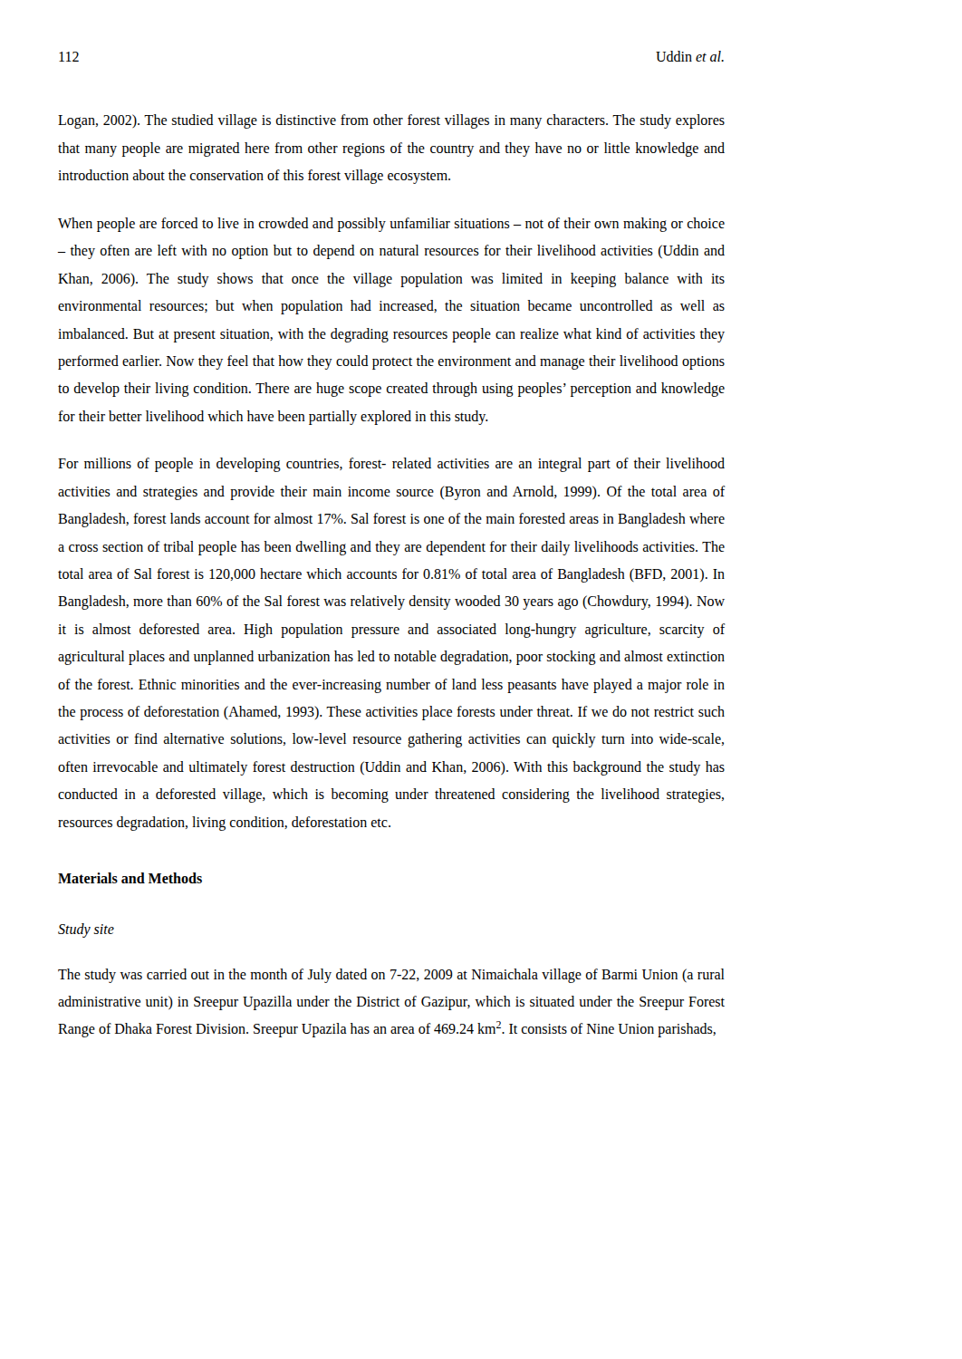112 Uddin et al.
Logan, 2002). The studied village is distinctive from other forest villages in many characters. The study explores that many people are migrated here from other regions of the country and they have no or little knowledge and introduction about the conservation of this forest village ecosystem.
When people are forced to live in crowded and possibly unfamiliar situations – not of their own making or choice – they often are left with no option but to depend on natural resources for their livelihood activities (Uddin and Khan, 2006). The study shows that once the village population was limited in keeping balance with its environmental resources; but when population had increased, the situation became uncontrolled as well as imbalanced. But at present situation, with the degrading resources people can realize what kind of activities they performed earlier. Now they feel that how they could protect the environment and manage their livelihood options to develop their living condition. There are huge scope created through using peoples’ perception and knowledge for their better livelihood which have been partially explored in this study.
For millions of people in developing countries, forest- related activities are an integral part of their livelihood activities and strategies and provide their main income source (Byron and Arnold, 1999). Of the total area of Bangladesh, forest lands account for almost 17%. Sal forest is one of the main forested areas in Bangladesh where a cross section of tribal people has been dwelling and they are dependent for their daily livelihoods activities. The total area of Sal forest is 120,000 hectare which accounts for 0.81% of total area of Bangladesh (BFD, 2001). In Bangladesh, more than 60% of the Sal forest was relatively density wooded 30 years ago (Chowdury, 1994). Now it is almost deforested area. High population pressure and associated long-hungry agriculture, scarcity of agricultural places and unplanned urbanization has led to notable degradation, poor stocking and almost extinction of the forest. Ethnic minorities and the ever-increasing number of land less peasants have played a major role in the process of deforestation (Ahamed, 1993). These activities place forests under threat. If we do not restrict such activities or find alternative solutions, low-level resource gathering activities can quickly turn into wide-scale, often irrevocable and ultimately forest destruction (Uddin and Khan, 2006). With this background the study has conducted in a deforested village, which is becoming under threatened considering the livelihood strategies, resources degradation, living condition, deforestation etc.
Materials and Methods
Study site
The study was carried out in the month of July dated on 7-22, 2009 at Nimaichala village of Barmi Union (a rural administrative unit) in Sreepur Upazilla under the District of Gazipur, which is situated under the Sreepur Forest Range of Dhaka Forest Division. Sreepur Upazila has an area of 469.24 km2. It consists of Nine Union parishads,